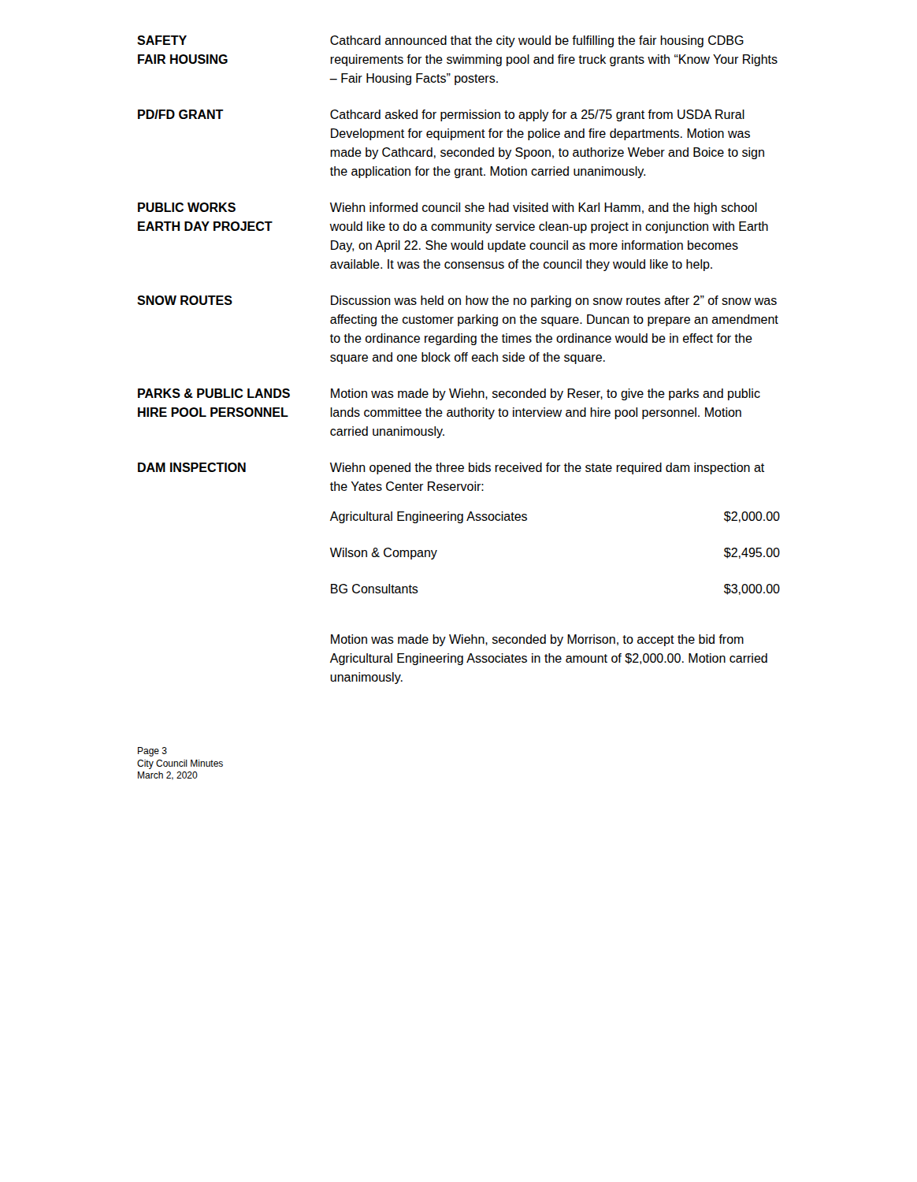| SAFETY FAIR HOUSING | Cathcard announced that the city would be fulfilling the fair housing CDBG requirements for the swimming pool and fire truck grants with “Know Your Rights – Fair Housing Facts” posters. |
| PD/FD GRANT | Cathcard asked for permission to apply for a 25/75 grant from USDA Rural Development for equipment for the police and fire departments. Motion was made by Cathcard, seconded by Spoon, to authorize Weber and Boice to sign the application for the grant. Motion carried unanimously. |
| PUBLIC WORKS EARTH DAY PROJECT | Wiehn informed council she had visited with Karl Hamm, and the high school would like to do a community service clean-up project in conjunction with Earth Day, on April 22. She would update council as more information becomes available. It was the consensus of the council they would like to help. |
| SNOW ROUTES | Discussion was held on how the no parking on snow routes after 2” of snow was affecting the customer parking on the square. Duncan to prepare an amendment to the ordinance regarding the times the ordinance would be in effect for the square and one block off each side of the square. |
| PARKS & PUBLIC LANDS HIRE POOL PERSONNEL | Motion was made by Wiehn, seconded by Reser, to give the parks and public lands committee the authority to interview and hire pool personnel. Motion carried unanimously. |
| DAM INSPECTION | Wiehn opened the three bids received for the state required dam inspection at the Yates Center Reservoir: / Agricultural Engineering Associates / $2,000.00 / / Wilson & Company / $2,495.00 / / BG Consultants / $3,000.00 / Motion was made by Wiehn, seconded by Morrison, to accept the bid from Agricultural Engineering Associates in the amount of $2,000.00. Motion carried unanimously. |
Page 3
City Council Minutes
March 2, 2020